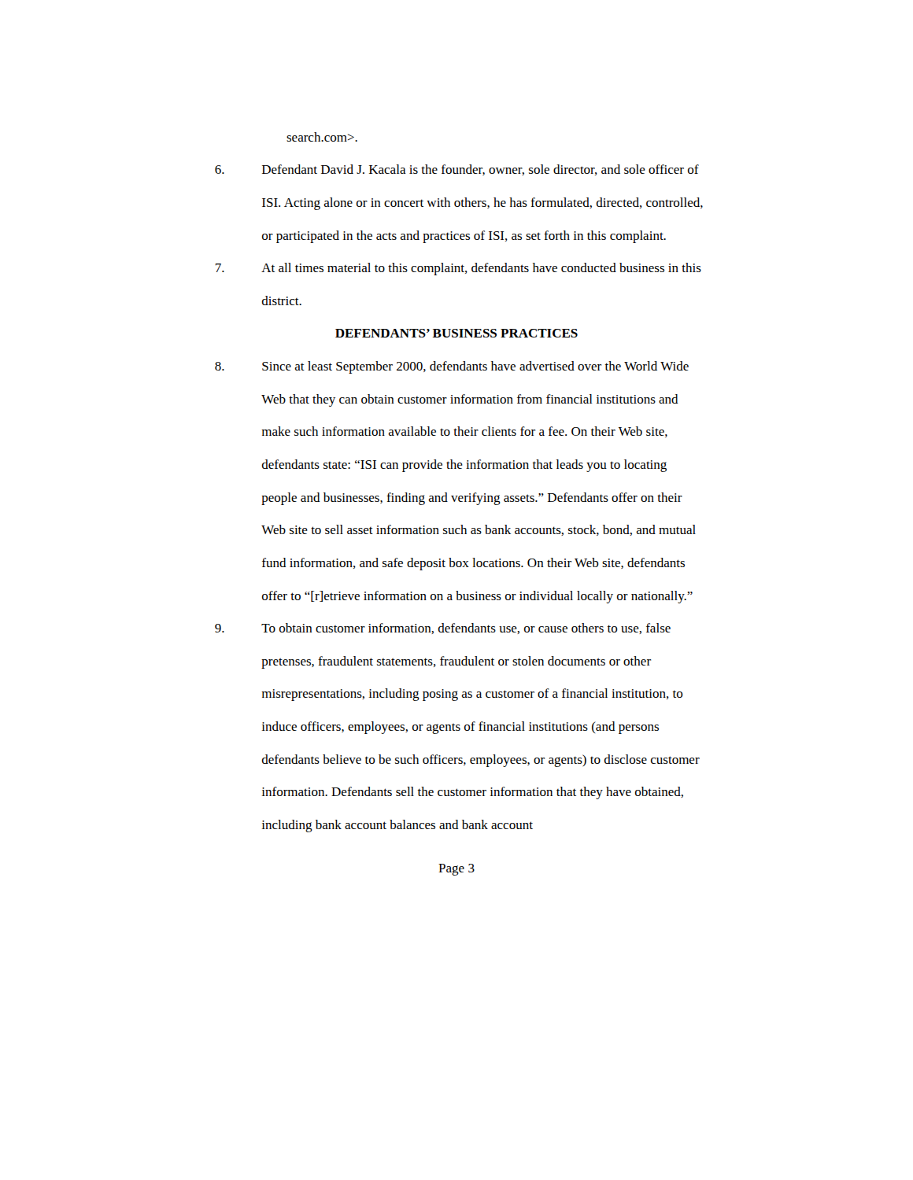search.com>.
6.
Defendant David J. Kacala is the founder, owner, sole director, and sole officer of ISI. Acting alone or in concert with others, he has formulated, directed, controlled, or participated in the acts and practices of ISI, as set forth in this complaint.
7.
At all times material to this complaint, defendants have conducted business in this district.
DEFENDANTS’ BUSINESS PRACTICES
8.
Since at least September 2000, defendants have advertised over the World Wide Web that they can obtain customer information from financial institutions and make such information available to their clients for a fee. On their Web site, defendants state: “ISI can provide the information that leads you to locating people and businesses, finding and verifying assets.” Defendants offer on their Web site to sell asset information such as bank accounts, stock, bond, and mutual fund information, and safe deposit box locations. On their Web site, defendants offer to “[r]etrieve information on a business or individual locally or nationally.”
9.
To obtain customer information, defendants use, or cause others to use, false pretenses, fraudulent statements, fraudulent or stolen documents or other misrepresentations, including posing as a customer of a financial institution, to induce officers, employees, or agents of financial institutions (and persons defendants believe to be such officers, employees, or agents) to disclose customer information. Defendants sell the customer information that they have obtained, including bank account balances and bank account
Page 3